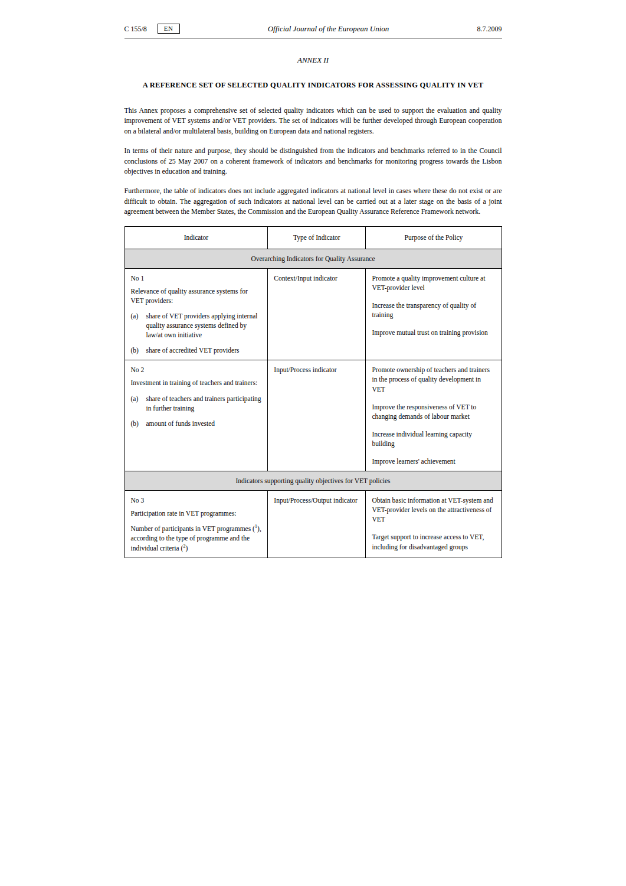C 155/8 EN
Official Journal of the European Union
8.7.2009
ANNEX II
A REFERENCE SET OF SELECTED QUALITY INDICATORS FOR ASSESSING QUALITY IN VET
This Annex proposes a comprehensive set of selected quality indicators which can be used to support the evaluation and quality improvement of VET systems and/or VET providers. The set of indicators will be further developed through European cooperation on a bilateral and/or multilateral basis, building on European data and national registers.
In terms of their nature and purpose, they should be distinguished from the indicators and benchmarks referred to in the Council conclusions of 25 May 2007 on a coherent framework of indicators and benchmarks for monitoring progress towards the Lisbon objectives in education and training.
Furthermore, the table of indicators does not include aggregated indicators at national level in cases where these do not exist or are difficult to obtain. The aggregation of such indicators at national level can be carried out at a later stage on the basis of a joint agreement between the Member States, the Commission and the European Quality Assurance Reference Framework network.
| Indicator | Type of Indicator | Purpose of the Policy |
| --- | --- | --- |
| Overarching Indicators for Quality Assurance |
| No 1 Relevance of quality assurance systems for VET providers: (a) share of VET providers applying internal quality assurance systems defined by law/at own initiative (b) share of accredited VET providers | Context/Input indicator | Promote a quality improvement culture at VET-provider level Increase the transparency of quality of training Improve mutual trust on training provision |
| No 2 Investment in training of teachers and trainers: (a) share of teachers and trainers participating in further training (b) amount of funds invested | Input/Process indicator | Promote ownership of teachers and trainers in the process of quality development in VET Improve the responsiveness of VET to changing demands of labour market Increase individual learning capacity building Improve learners' achievement |
| Indicators supporting quality objectives for VET policies |
| No 3 Participation rate in VET programmes: Number of participants in VET programmes ( 1 ), according to the type of programme and the individual criteria ( 2 ) | Input/Process/Output indicator | Obtain basic information at VET-system and VET-provider levels on the attractiveness of VET Target support to increase access to VET, including for disadvantaged groups |